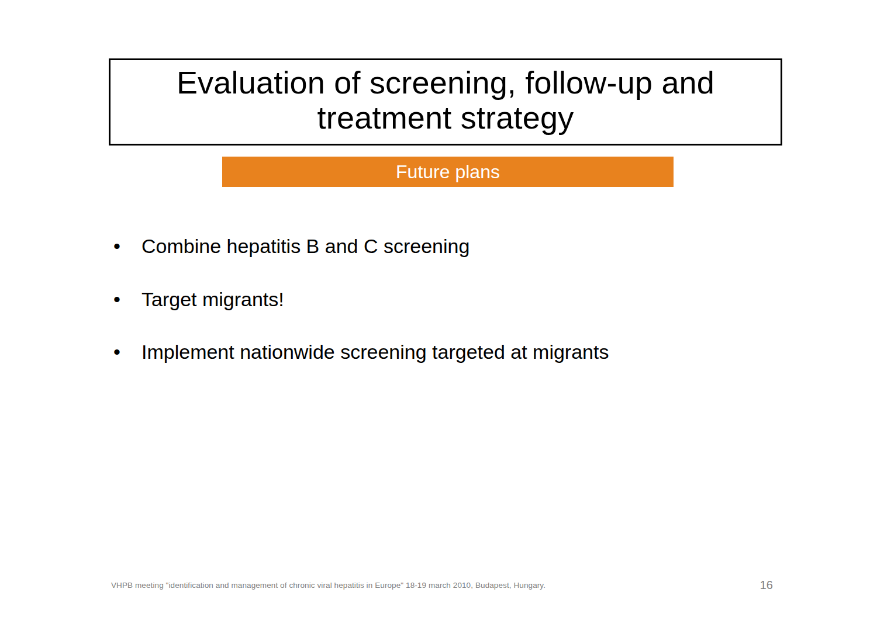Evaluation of screening, follow-up and treatment strategy
Future plans
Combine hepatitis B and C screening
Target migrants!
Implement nationwide screening targeted at migrants
VHPB meeting "identification and management of chronic viral hepatitis in Europe" 18-19 march 2010, Budapest, Hungary.
16